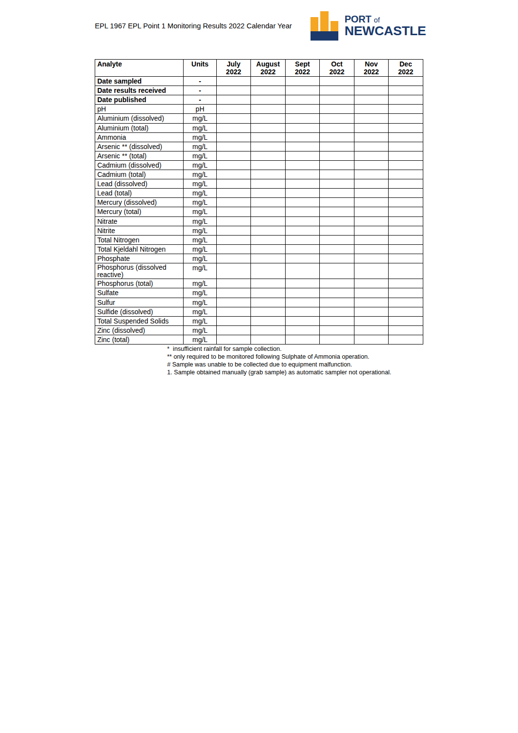EPL 1967 EPL Point 1 Monitoring Results 2022 Calendar Year
PORT of NEWCASTLE
| Analyte | Units | July 2022 | August 2022 | Sept 2022 | Oct 2022 | Nov 2022 | Dec 2022 |
| --- | --- | --- | --- | --- | --- | --- | --- |
| Date sampled | - | | | | | | |
| Date results received | - | | | | | | |
| Date published | - | | | | | | |
| pH | pH | | | | | | |
| Aluminium (dissolved) | mg/L | | | | | | |
| Aluminium (total) | mg/L | | | | | | |
| Ammonia | mg/L | | | | | | |
| Arsenic ** (dissolved) | mg/L | | | | | | |
| Arsenic ** (total) | mg/L | | | | | | |
| Cadmium (dissolved) | mg/L | | | | | | |
| Cadmium (total) | mg/L | | | | | | |
| Lead (dissolved) | mg/L | | | | | | |
| Lead (total) | mg/L | | | | | | |
| Mercury (dissolved) | mg/L | | | | | | |
| Mercury (total) | mg/L | | | | | | |
| Nitrate | mg/L | | | | | | |
| Nitrite | mg/L | | | | | | |
| Total Nitrogen | mg/L | | | | | | |
| Total Kjeldahl Nitrogen | mg/L | | | | | | |
| Phosphate | mg/L | | | | | | |
| Phosphorus (dissolved reactive) | mg/L | | | | | | |
| Phosphorus (total) | mg/L | | | | | | |
| Sulfate | mg/L | | | | | | |
| Sulfur | mg/L | | | | | | |
| Sulfide (dissolved) | mg/L | | | | | | |
| Total Suspended Solids | mg/L | | | | | | |
| Zinc (dissolved) | mg/L | | | | | | |
| Zinc (total) | mg/L | | | | | | |
* insufficient rainfall for sample collection.
** only required to be monitored following Sulphate of Ammonia operation.
# Sample was unable to be collected due to equipment malfunction.
1. Sample obtained manually (grab sample) as automatic sampler not operational.